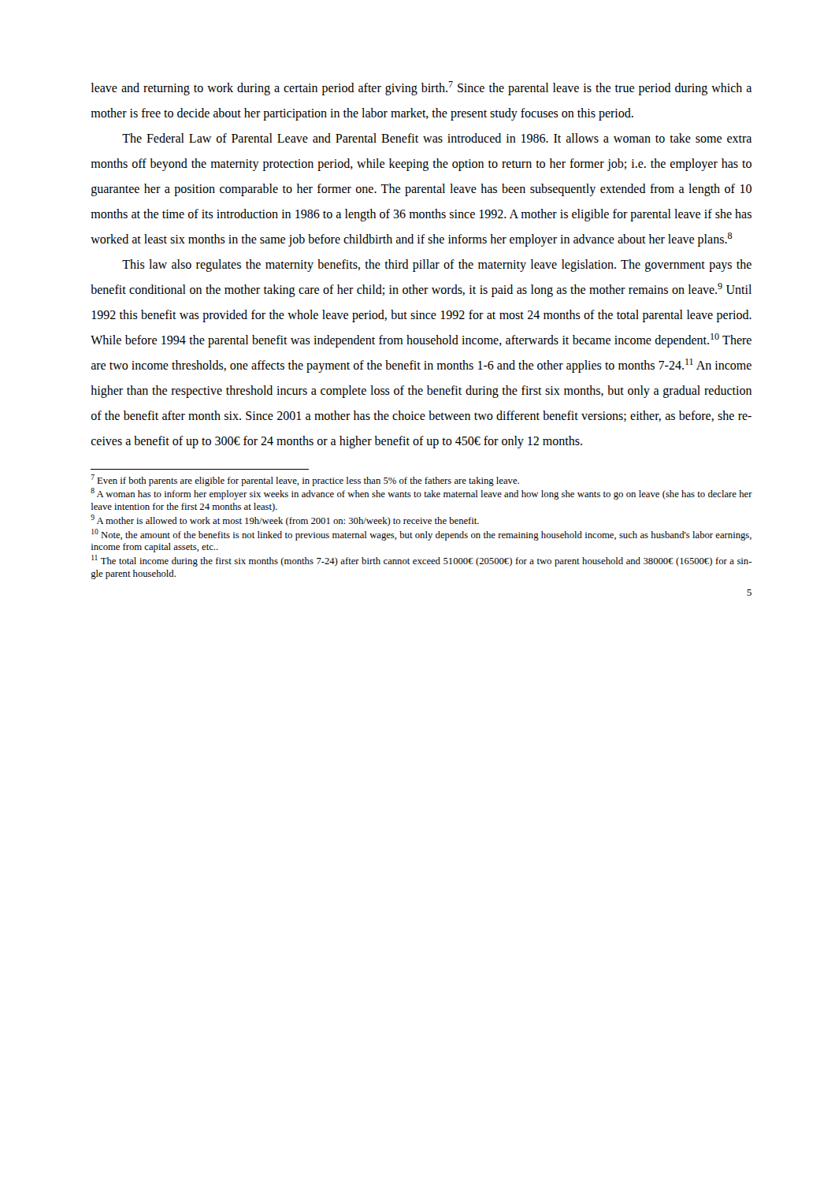leave and returning to work during a certain period after giving birth.7 Since the parental leave is the true period during which a mother is free to decide about her participation in the labor market, the present study focuses on this period.
The Federal Law of Parental Leave and Parental Benefit was introduced in 1986. It allows a woman to take some extra months off beyond the maternity protection period, while keeping the option to return to her former job; i.e. the employer has to guarantee her a position comparable to her former one. The parental leave has been subsequently extended from a length of 10 months at the time of its introduction in 1986 to a length of 36 months since 1992. A mother is eligible for parental leave if she has worked at least six months in the same job before childbirth and if she informs her employer in advance about her leave plans.8
This law also regulates the maternity benefits, the third pillar of the maternity leave legislation. The government pays the benefit conditional on the mother taking care of her child; in other words, it is paid as long as the mother remains on leave.9 Until 1992 this benefit was provided for the whole leave period, but since 1992 for at most 24 months of the total parental leave period. While before 1994 the parental benefit was independent from household income, afterwards it became income dependent.10 There are two income thresholds, one affects the payment of the benefit in months 1-6 and the other applies to months 7-24.11 An income higher than the respective threshold incurs a complete loss of the benefit during the first six months, but only a gradual reduction of the benefit after month six. Since 2001 a mother has the choice between two different benefit versions; either, as before, she receives a benefit of up to 300€ for 24 months or a higher benefit of up to 450€ for only 12 months.
7 Even if both parents are eligible for parental leave, in practice less than 5% of the fathers are taking leave.
8 A woman has to inform her employer six weeks in advance of when she wants to take maternal leave and how long she wants to go on leave (she has to declare her leave intention for the first 24 months at least).
9 A mother is allowed to work at most 19h/week (from 2001 on: 30h/week) to receive the benefit.
10 Note, the amount of the benefits is not linked to previous maternal wages, but only depends on the remaining household income, such as husband's labor earnings, income from capital assets, etc..
11 The total income during the first six months (months 7-24) after birth cannot exceed 51000€ (20500€) for a two parent household and 38000€ (16500€) for a single parent household.
5